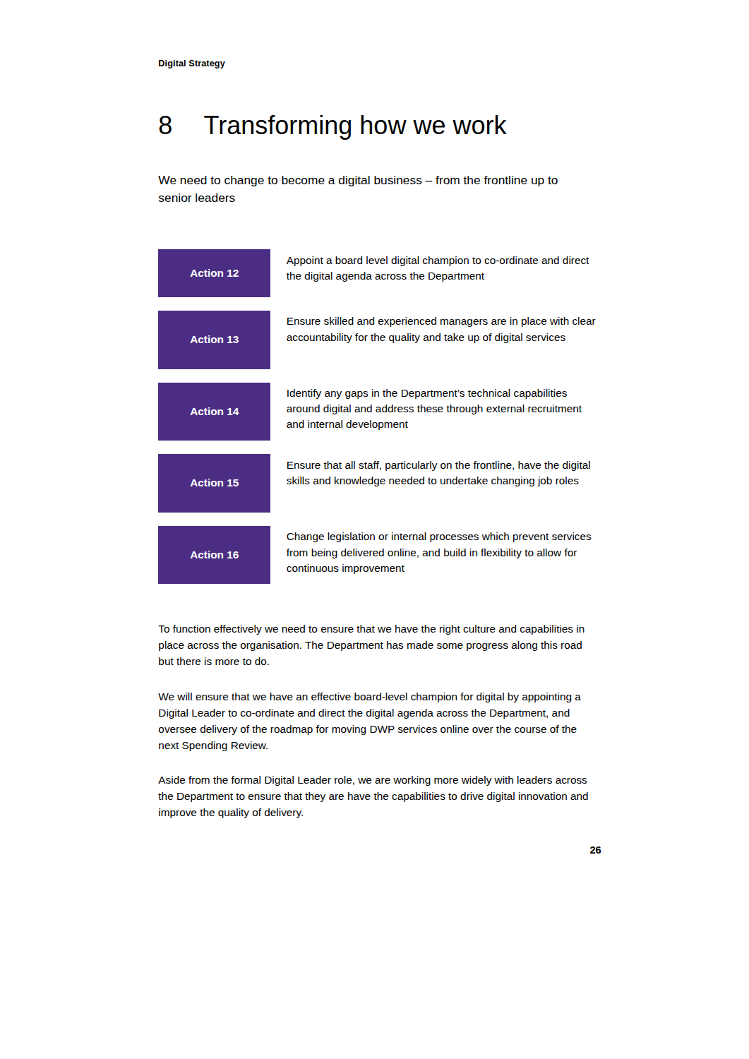Digital Strategy
8 Transforming how we work
We need to change to become a digital business – from the frontline up to senior leaders
| Action 12 | Appoint a board level digital champion to co-ordinate and direct the digital agenda across the Department |
| Action 13 | Ensure skilled and experienced managers are in place with clear accountability for the quality and take up of digital services |
| Action 14 | Identify any gaps in the Department’s technical capabilities around digital and address these through external recruitment and internal development |
| Action 15 | Ensure that all staff, particularly on the frontline, have the digital skills and knowledge needed to undertake changing job roles |
| Action 16 | Change legislation or internal processes which prevent services from being delivered online, and build in flexibility to allow for continuous improvement |
To function effectively we need to ensure that we have the right culture and capabilities in place across the organisation. The Department has made some progress along this road but there is more to do.
We will ensure that we have an effective board-level champion for digital by appointing a Digital Leader to co-ordinate and direct the digital agenda across the Department, and oversee delivery of the roadmap for moving DWP services online over the course of the next Spending Review.
Aside from the formal Digital Leader role, we are working more widely with leaders across the Department to ensure that they are have the capabilities to drive digital innovation and improve the quality of delivery.
26